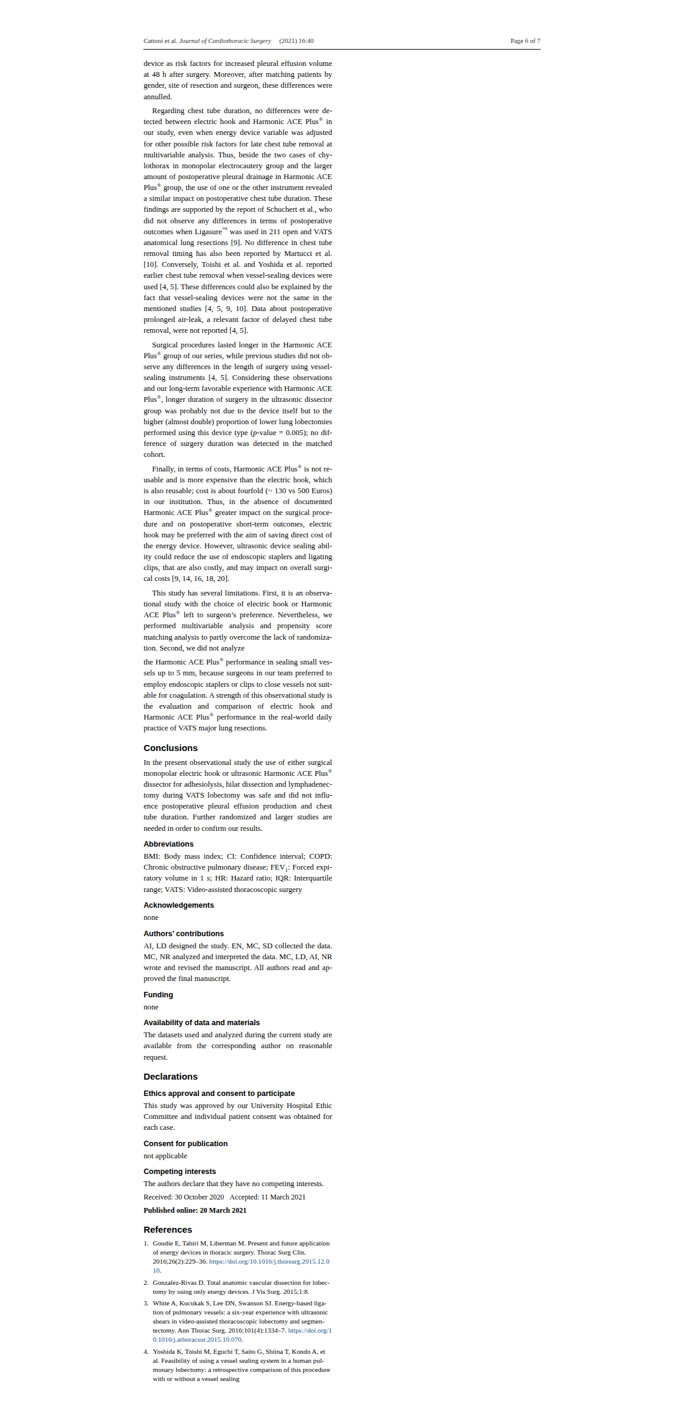Cattoni et al. Journal of Cardiothoracic Surgery (2021) 16:40
Page 6 of 7
device as risk factors for increased pleural effusion volume at 48 h after surgery. Moreover, after matching patients by gender, site of resection and surgeon, these differences were annulled.
Regarding chest tube duration, no differences were detected between electric hook and Harmonic ACE Plus® in our study, even when energy device variable was adjusted for other possible risk factors for late chest tube removal at multivariable analysis. Thus, beside the two cases of chylothorax in monopolar electrocautery group and the larger amount of postoperative pleural drainage in Harmonic ACE Plus® group, the use of one or the other instrument revealed a similar impact on postoperative chest tube duration. These findings are supported by the report of Schuchert et al., who did not observe any differences in terms of postoperative outcomes when Ligasure™ was used in 211 open and VATS anatomical lung resections [9]. No difference in chest tube removal timing has also been reported by Martucci et al. [10]. Conversely, Toishi et al. and Yoshida et al. reported earlier chest tube removal when vessel-sealing devices were used [4, 5]. These differences could also be explained by the fact that vessel-sealing devices were not the same in the mentioned studies [4, 5, 9, 10]. Data about postoperative prolonged air-leak, a relevant factor of delayed chest tube removal, were not reported [4, 5].
Surgical procedures lasted longer in the Harmonic ACE Plus® group of our series, while previous studies did not observe any differences in the length of surgery using vessel-sealing instruments [4, 5]. Considering these observations and our long-term favorable experience with Harmonic ACE Plus®, longer duration of surgery in the ultrasonic dissector group was probably not due to the device itself but to the higher (almost double) proportion of lower lung lobectomies performed using this device type (p-value = 0.005); no difference of surgery duration was detected in the matched cohort.
Finally, in terms of costs, Harmonic ACE Plus® is not reusable and is more expensive than the electric hook, which is also reusable; cost is about fourfold (~ 130 vs 500 Euros) in our institution. Thus, in the absence of documented Harmonic ACE Plus® greater impact on the surgical procedure and on postoperative short-term outcomes, electric hook may be preferred with the aim of saving direct cost of the energy device. However, ultrasonic device sealing ability could reduce the use of endoscopic staplers and ligating clips, that are also costly, and may impact on overall surgical costs [9, 14, 16, 18, 20].
This study has several limitations. First, it is an observational study with the choice of electric hook or Harmonic ACE Plus® left to surgeon’s preference. Nevertheless, we performed multivariable analysis and propensity score matching analysis to partly overcome the lack of randomization. Second, we did not analyze
the Harmonic ACE Plus® performance in sealing small vessels up to 5 mm, because surgeons in our team preferred to employ endoscopic staplers or clips to close vessels not suitable for coagulation. A strength of this observational study is the evaluation and comparison of electric hook and Harmonic ACE Plus® performance in the real-world daily practice of VATS major lung resections.
Conclusions
In the present observational study the use of either surgical monopolar electric hook or ultrasonic Harmonic ACE Plus® dissector for adhesiolysis, hilar dissection and lymphadenectomy during VATS lobectomy was safe and did not influence postoperative pleural effusion production and chest tube duration. Further randomized and larger studies are needed in order to confirm our results.
Abbreviations
BMI: Body mass index; CI: Confidence interval; COPD: Chronic obstructive pulmonary disease; FEV1: Forced expiratory volume in 1 s; HR: Hazard ratio; IQR: Interquartile range; VATS: Video-assisted thoracoscopic surgery
Acknowledgements
none
Authors’ contributions
AI, LD designed the study. EN, MC, SD collected the data. MC, NR analyzed and interpreted the data. MC, LD, AI, NR wrote and revised the manuscript. All authors read and approved the final manuscript.
Funding
none
Availability of data and materials
The datasets used and analyzed during the current study are available from the corresponding author on reasonable request.
Declarations
Ethics approval and consent to participate
This study was approved by our University Hospital Ethic Committee and individual patient consent was obtained for each case.
Consent for publication
not applicable
Competing interests
The authors declare that they have no competing interests.
Received: 30 October 2020 Accepted: 11 March 2021
Published online: 20 March 2021
References
Goudie E, Tahiri M, Liberman M. Present and future application of energy devices in thoracic surgery. Thorac Surg Clin. 2016;26(2):229–36. https://doi.org/10.1016/j.thorsurg.2015.12.010.
Gonzalez-Rivas D. Total anatomic vascular dissection for lobectomy by using only energy devices. J Vis Surg. 2015;1:8.
White A, Kucukak S, Lee DN, Swanson SJ. Energy-based ligation of pulmonary vessels: a six-year experience with ultrasonic shears in video-assisted thoracoscopic lobectomy and segmentectomy. Ann Thorac Surg. 2016;101(4):1334–7. https://doi.org/10.1016/j.athoracsur.2015.10.070.
Yoshida K, Toishi M, Eguchi T, Saito G, Shiina T, Kondo A, et al. Feasibility of using a vessel sealing system in a human pulmonary lobectomy: a retrospective comparison of this procedure with or without a vessel sealing